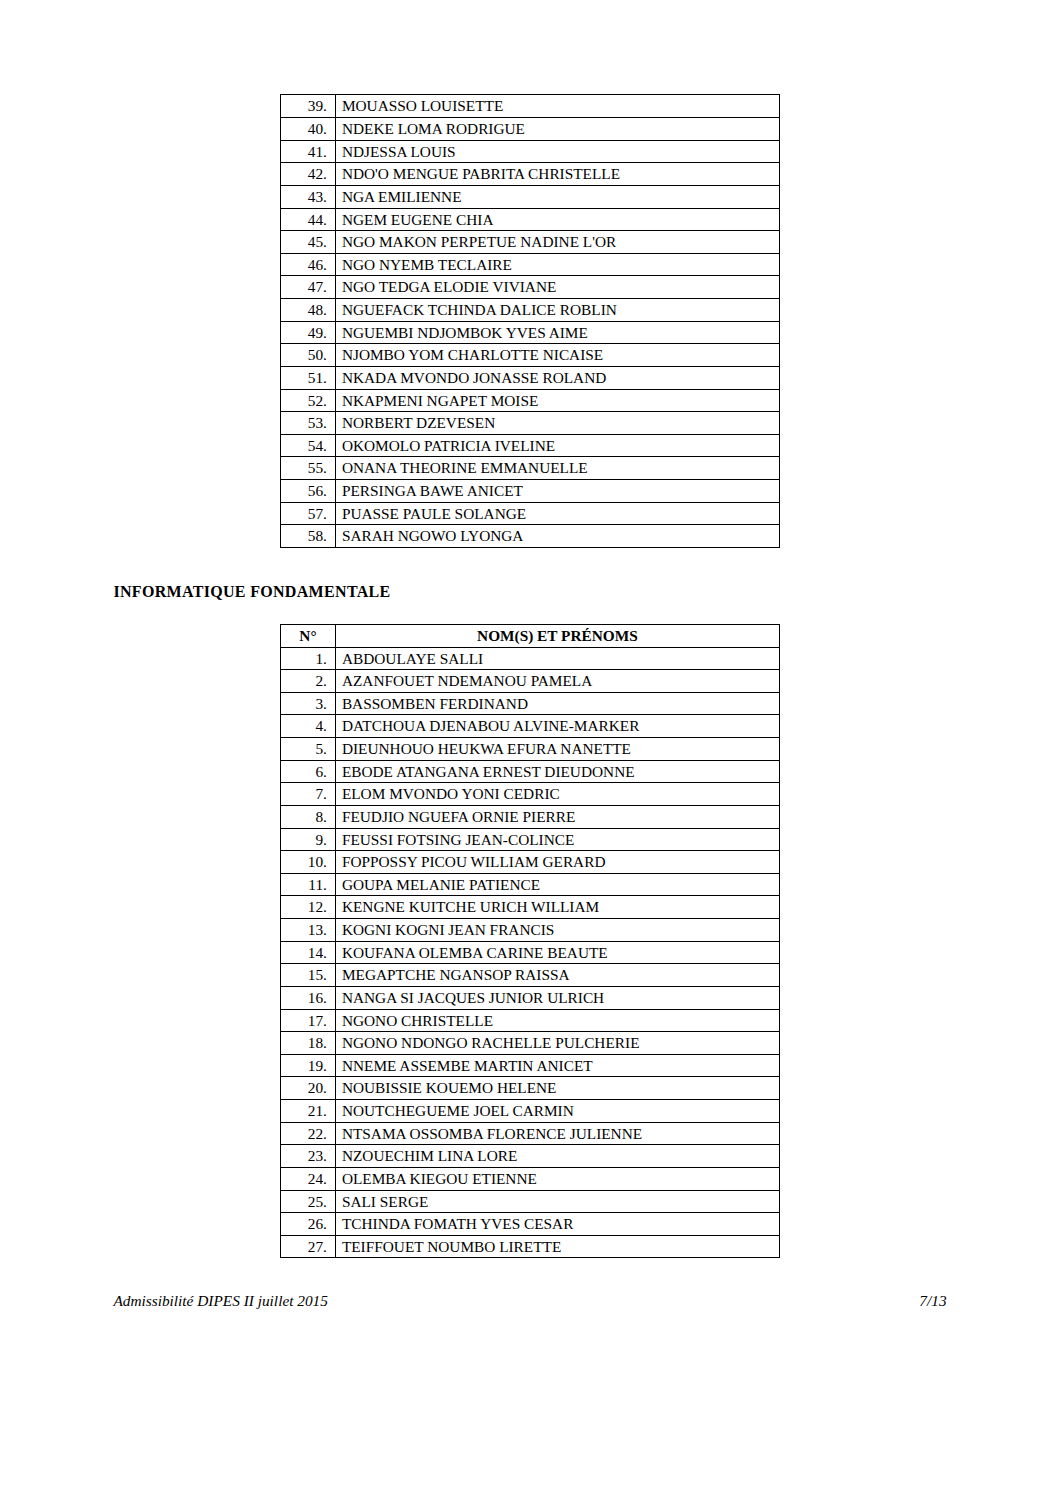| 39. | MOUASSO LOUISETTE |
| 40. | NDEKE LOMA RODRIGUE |
| 41. | NDJESSA LOUIS |
| 42. | NDO'O MENGUE PABRITA CHRISTELLE |
| 43. | NGA EMILIENNE |
| 44. | NGEM EUGENE CHIA |
| 45. | NGO MAKON PERPETUE NADINE L'OR |
| 46. | NGO NYEMB TECLAIRE |
| 47. | NGO TEDGA ELODIE VIVIANE |
| 48. | NGUEFACK TCHINDA DALICE ROBLIN |
| 49. | NGUEMBI NDJOMBOK YVES AIME |
| 50. | NJOMBO YOM CHARLOTTE NICAISE |
| 51. | NKADA MVONDO JONASSE ROLAND |
| 52. | NKAPMENI NGAPET MOISE |
| 53. | NORBERT DZEVESEN |
| 54. | OKOMOLO PATRICIA IVELINE |
| 55. | ONANA THEORINE EMMANUELLE |
| 56. | PERSINGA BAWE ANICET |
| 57. | PUASSE PAULE SOLANGE |
| 58. | SARAH NGOWO LYONGA |
INFORMATIQUE FONDAMENTALE
| N° | NOM(S) ET PRÉNOMS |
| --- | --- |
| 1. | ABDOULAYE SALLI |
| 2. | AZANFOUET NDEMANOU PAMELA |
| 3. | BASSOMBEN FERDINAND |
| 4. | DATCHOUA DJENABOU ALVINE-MARKER |
| 5. | DIEUNHOUO HEUKWA EFURA NANETTE |
| 6. | EBODE ATANGANA ERNEST DIEUDONNE |
| 7. | ELOM MVONDO YONI CEDRIC |
| 8. | FEUDJIO NGUEFA ORNIE PIERRE |
| 9. | FEUSSI FOTSING JEAN-COLINCE |
| 10. | FOPPOSSY PICOU WILLIAM GERARD |
| 11. | GOUPA MELANIE PATIENCE |
| 12. | KENGNE KUITCHE URICH WILLIAM |
| 13. | KOGNI KOGNI JEAN FRANCIS |
| 14. | KOUFANA OLEMBA CARINE BEAUTE |
| 15. | MEGAPTCHE NGANSOP RAISSA |
| 16. | NANGA SI JACQUES JUNIOR ULRICH |
| 17. | NGONO CHRISTELLE |
| 18. | NGONO NDONGO RACHELLE PULCHERIE |
| 19. | NNEME ASSEMBE MARTIN ANICET |
| 20. | NOUBISSIE KOUEMO HELENE |
| 21. | NOUTCHEGUEME JOEL CARMIN |
| 22. | NTSAMA OSSOMBA FLORENCE JULIENNE |
| 23. | NZOUECHIM LINA LORE |
| 24. | OLEMBA KIEGOU ETIENNE |
| 25. | SALI SERGE |
| 26. | TCHINDA FOMATH YVES CESAR |
| 27. | TEIFFOUET NOUMBO LIRETTE |
Admissibilité DIPES II juillet 2015 7/13